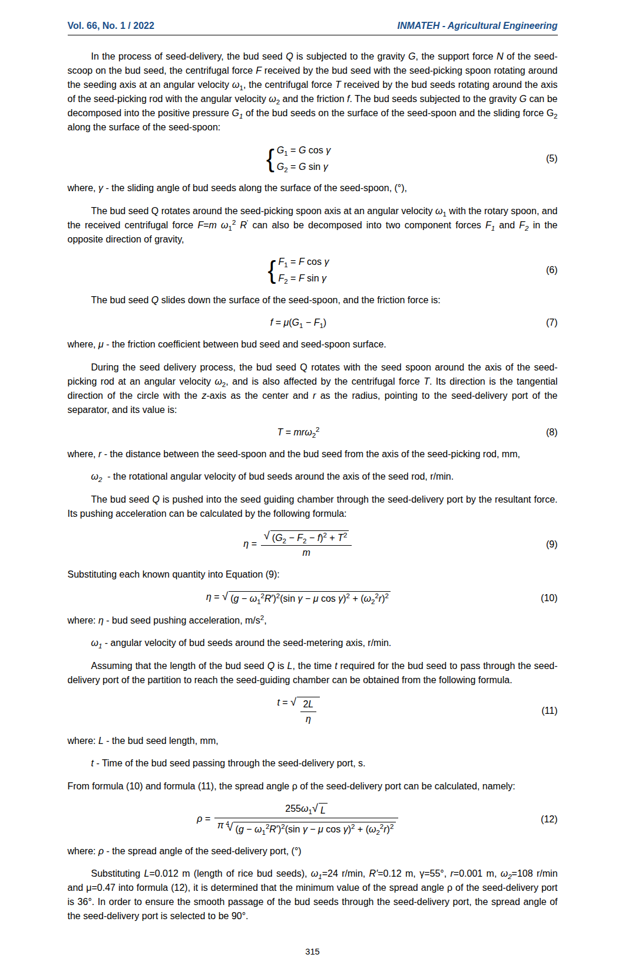Vol. 66, No. 1 / 2022 INMATEH - Agricultural Engineering
In the process of seed-delivery, the bud seed Q is subjected to the gravity G, the support force N of the seed-scoop on the bud seed, the centrifugal force F received by the bud seed with the seed-picking spoon rotating around the seeding axis at an angular velocity ω1, the centrifugal force T received by the bud seeds rotating around the axis of the seed-picking rod with the angular velocity ω2 and the friction f. The bud seeds subjected to the gravity G can be decomposed into the positive pressure G1 of the bud seeds on the surface of the seed-spoon and the sliding force G2 along the surface of the seed-spoon:
{ G1 = G cos γ G2 = G sin γ
(5)
where, γ - the sliding angle of bud seeds along the surface of the seed-spoon, (°),
The bud seed Q rotates around the seed-picking spoon axis at an angular velocity ω1 with the rotary spoon, and the received centrifugal force F=m ω12 R' can also be decomposed into two component forces F1 and F2 in the opposite direction of gravity,
{ F1 = F cos γ F2 = F sin γ
(6)
The bud seed Q slides down the surface of the seed-spoon, and the friction force is:
f = μ(G1 − F1)
(7)
where, μ - the friction coefficient between bud seed and seed-spoon surface.
During the seed delivery process, the bud seed Q rotates with the seed spoon around the axis of the seed-picking rod at an angular velocity ω2, and is also affected by the centrifugal force T. Its direction is the tangential direction of the circle with the z-axis as the center and r as the radius, pointing to the seed-delivery port of the separator, and its value is:
T = mrω22
(8)
where, r - the distance between the seed-spoon and the bud seed from the axis of the seed-picking rod, mm,
ω2 - the rotational angular velocity of bud seeds around the axis of the seed rod, r/min.
The bud seed Q is pushed into the seed guiding chamber through the seed-delivery port by the resultant force. Its pushing acceleration can be calculated by the following formula:
η = √(G2 − F2 − f)2 + T2 m
(9)
Substituting each known quantity into Equation (9):
η = √(g − ω12R′)2(sin γ − μ cos γ)2 + (ω22r)2
(10)
where: η - bud seed pushing acceleration, m/s2,
ω1 - angular velocity of bud seeds around the seed-metering axis, r/min.
Assuming that the length of the bud seed Q is L, the time t required for the bud seed to pass through the seed-delivery port of the partition to reach the seed-guiding chamber can be obtained from the following formula.
t = √ 2L η
(11)
where: L - the bud seed length, mm,
t - Time of the bud seed passing through the seed-delivery port, s.
From formula (10) and formula (11), the spread angle ρ of the seed-delivery port can be calculated, namely:
ρ = 255ω1√L π 4√(g − ω12R′)2(sin γ − μ cos γ)2 + (ω22r)2
(12)
where: ρ - the spread angle of the seed-delivery port, (°)
Substituting L=0.012 m (length of rice bud seeds), ω1=24 r/min, R′=0.12 m, γ=55°, r=0.001 m, ω2=108 r/min and μ=0.47 into formula (12), it is determined that the minimum value of the spread angle ρ of the seed-delivery port is 36°. In order to ensure the smooth passage of the bud seeds through the seed-delivery port, the spread angle of the seed-delivery port is selected to be 90°.
315